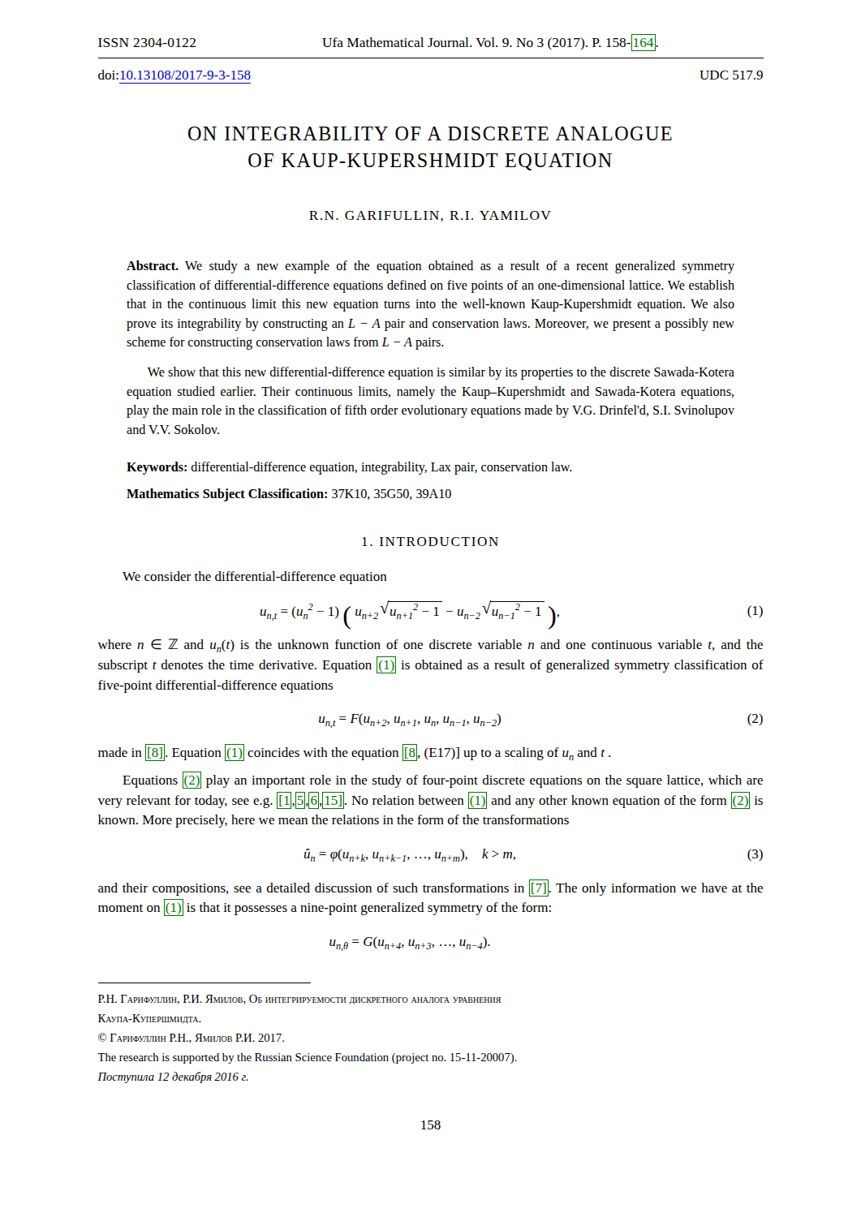ISSN 2304-0122 Ufa Mathematical Journal. Vol. 9. No 3 (2017). P. 158-164.
doi:10.13108/2017-9-3-158 UDC 517.9
ON INTEGRABILITY OF A DISCRETE ANALOGUE
OF KAUP-KUPERSHMIDT EQUATION
R.N. GARIFULLIN, R.I. YAMILOV
Abstract. We study a new example of the equation obtained as a result of a recent generalized symmetry classification of differential-difference equations defined on five points of an one-dimensional lattice. We establish that in the continuous limit this new equation turns into the well-known Kaup-Kupershmidt equation. We also prove its integrability by constructing an L − A pair and conservation laws. Moreover, we present a possibly new scheme for constructing conservation laws from L − A pairs.
We show that this new differential-difference equation is similar by its properties to the discrete Sawada-Kotera equation studied earlier. Their continuous limits, namely the Kaup–Kupershmidt and Sawada-Kotera equations, play the main role in the classification of fifth order evolutionary equations made by V.G. Drinfel'd, S.I. Svinolupov and V.V. Sokolov.
Keywords: differential-difference equation, integrability, Lax pair, conservation law.
Mathematics Subject Classification: 37K10, 35G50, 39A10
1. INTRODUCTION
We consider the differential-difference equation
un,t = (un2 − 1) ( un+2 un+12 − 1 − un−2 un−12 − 1 ),
(1)
where n ∈ ℤ and un(t) is the unknown function of one discrete variable n and one continuous variable t, and the subscript t denotes the time derivative. Equation (1) is obtained as a result of generalized symmetry classification of five-point differential-difference equations
un,t = F(un+2, un+1, un, un−1, un−2)
(2)
made in [8]. Equation (1) coincides with the equation [8, (E17)] up to a scaling of un and t .
Equations (2) play an important role in the study of four-point discrete equations on the square lattice, which are very relevant for today, see e.g. [1,5,6,15]. No relation between (1) and any other known equation of the form (2) is known. More precisely, here we mean the relations in the form of the transformations
ûn = φ(un+k, un+k−1, …, un+m), k > m,
(3)
and their compositions, see a detailed discussion of such transformations in [7]. The only information we have at the moment on (1) is that it possesses a nine-point generalized symmetry of the form:
un,θ = G(un+4, un+3, …, un−4).
Р.Н. Гарифуллин, Р.И. Ямилов, Об интегрируемости дискретного аналога уравнения
Каупа-Купершмидта.
© Гарифуллин Р.Н., Ямилов Р.И. 2017.
The research is supported by the Russian Science Foundation (project no. 15-11-20007).
Поступила 12 декабря 2016 г.
158